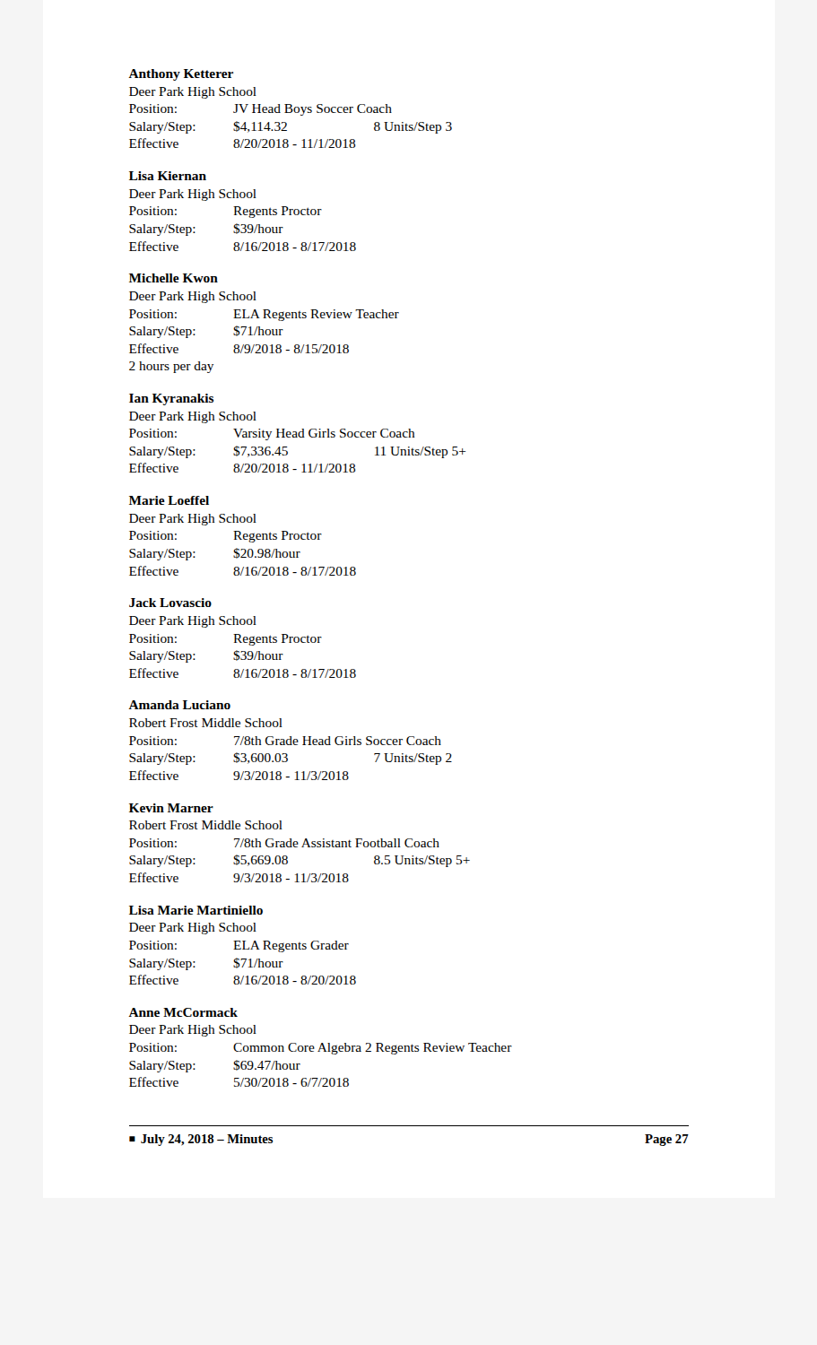Anthony Ketterer
Deer Park High School
Position: JV Head Boys Soccer Coach
Salary/Step:$4,114.328 Units/Step 3
Effective 8/20/2018 - 11/1/2018
Lisa Kiernan
Deer Park High School
Position: Regents Proctor
Salary/Step:$39/hour
Effective 8/16/2018 - 8/17/2018
Michelle Kwon
Deer Park High School
Position: ELA Regents Review Teacher
Salary/Step:$71/hour
Effective 8/9/2018 - 8/15/2018
2 hours per day
Ian Kyranakis
Deer Park High School
Position: Varsity Head Girls Soccer Coach
Salary/Step:$7,336.4511 Units/Step 5+
Effective 8/20/2018 - 11/1/2018
Marie Loeffel
Deer Park High School
Position: Regents Proctor
Salary/Step:$20.98/hour
Effective 8/16/2018 - 8/17/2018
Jack Lovascio
Deer Park High School
Position: Regents Proctor
Salary/Step:$39/hour
Effective 8/16/2018 - 8/17/2018
Amanda Luciano
Robert Frost Middle School
Position: 7/8th Grade Head Girls Soccer Coach
Salary/Step:$3,600.037 Units/Step 2
Effective 9/3/2018 - 11/3/2018
Kevin Marner
Robert Frost Middle School
Position: 7/8th Grade Assistant Football Coach
Salary/Step:$5,669.088.5 Units/Step 5+
Effective 9/3/2018 - 11/3/2018
Lisa Marie Martiniello
Deer Park High School
Position: ELA Regents Grader
Salary/Step:$71/hour
Effective 8/16/2018 - 8/20/2018
Anne McCormack
Deer Park High School
Position: Common Core Algebra 2 Regents Review Teacher
Salary/Step:$69.47/hour
Effective 5/30/2018 - 6/7/2018
July 24, 2018 – Minutes Page 27